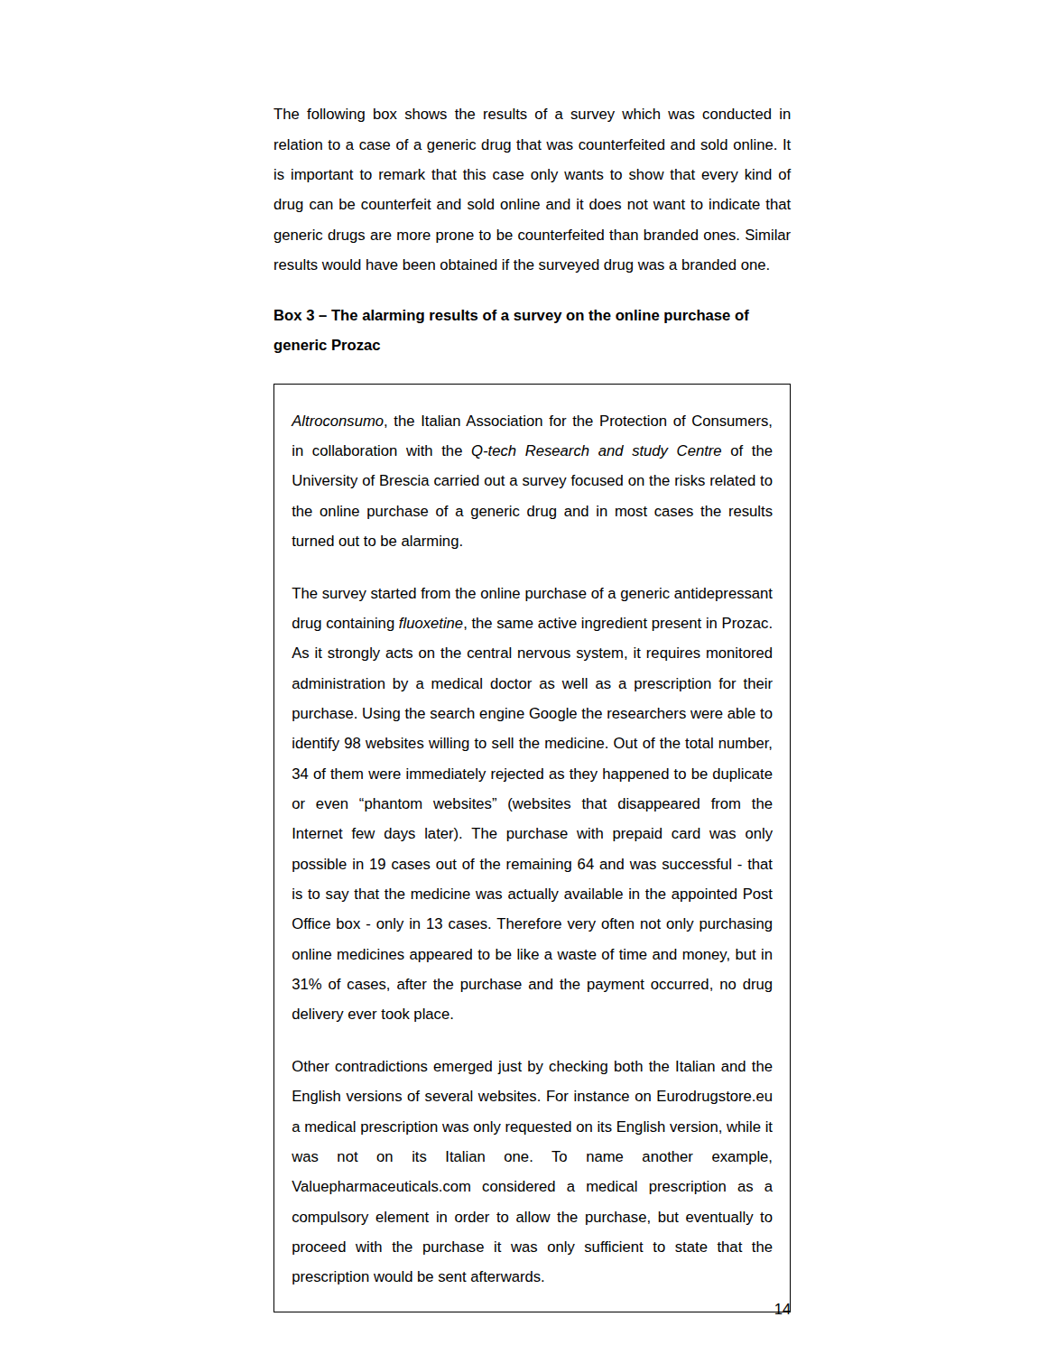The following box shows the results of a survey which was conducted in relation to a case of a generic drug that was counterfeited and sold online. It is important to remark that this case only wants to show that every kind of drug can be counterfeit and sold online and it does not want to indicate that generic drugs are more prone to be counterfeited than branded ones. Similar results would have been obtained if the surveyed drug was a branded one.
Box 3 – The alarming results of a survey on the online purchase of generic Prozac
Altroconsumo, the Italian Association for the Protection of Consumers, in collaboration with the Q-tech Research and study Centre of the University of Brescia carried out a survey focused on the risks related to the online purchase of a generic drug and in most cases the results turned out to be alarming.
The survey started from the online purchase of a generic antidepressant drug containing fluoxetine, the same active ingredient present in Prozac. As it strongly acts on the central nervous system, it requires monitored administration by a medical doctor as well as a prescription for their purchase. Using the search engine Google the researchers were able to identify 98 websites willing to sell the medicine. Out of the total number, 34 of them were immediately rejected as they happened to be duplicate or even “phantom websites” (websites that disappeared from the Internet few days later). The purchase with prepaid card was only possible in 19 cases out of the remaining 64 and was successful - that is to say that the medicine was actually available in the appointed Post Office box - only in 13 cases. Therefore very often not only purchasing online medicines appeared to be like a waste of time and money, but in 31% of cases, after the purchase and the payment occurred, no drug delivery ever took place.
Other contradictions emerged just by checking both the Italian and the English versions of several websites. For instance on Eurodrugstore.eu a medical prescription was only requested on its English version, while it was not on its Italian one. To name another example, Valuepharmaceuticals.com considered a medical prescription as a compulsory element in order to allow the purchase, but eventually to proceed with the purchase it was only sufficient to state that the prescription would be sent afterwards.
14